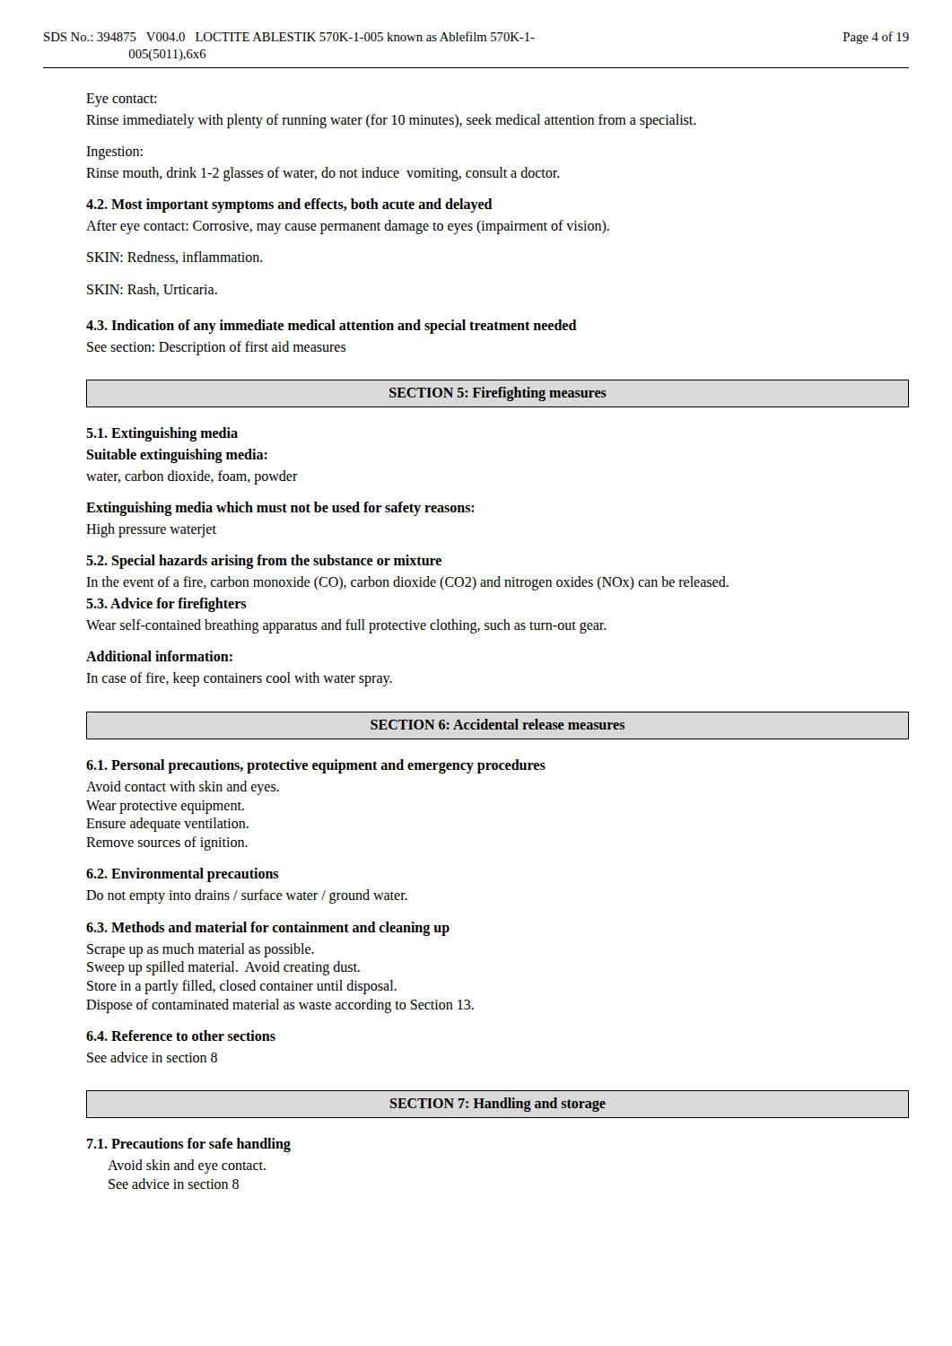SDS No.: 394875 V004.0 LOCTITE ABLESTIK 570K-1-005 known as Ablefilm 570K-1-
005(5011),6x6
Page 4 of 19
Eye contact:
Rinse immediately with plenty of running water (for 10 minutes), seek medical attention from a specialist.
Ingestion:
Rinse mouth, drink 1-2 glasses of water, do not induce vomiting, consult a doctor.
4.2. Most important symptoms and effects, both acute and delayed
After eye contact: Corrosive, may cause permanent damage to eyes (impairment of vision).
SKIN: Redness, inflammation.
SKIN: Rash, Urticaria.
4.3. Indication of any immediate medical attention and special treatment needed
See section: Description of first aid measures
SECTION 5: Firefighting measures
5.1. Extinguishing media
Suitable extinguishing media:
water, carbon dioxide, foam, powder
Extinguishing media which must not be used for safety reasons:
High pressure waterjet
5.2. Special hazards arising from the substance or mixture
In the event of a fire, carbon monoxide (CO), carbon dioxide (CO2) and nitrogen oxides (NOx) can be released.
5.3. Advice for firefighters
Wear self-contained breathing apparatus and full protective clothing, such as turn-out gear.
Additional information:
In case of fire, keep containers cool with water spray.
SECTION 6: Accidental release measures
6.1. Personal precautions, protective equipment and emergency procedures
Avoid contact with skin and eyes.
Wear protective equipment.
Ensure adequate ventilation.
Remove sources of ignition.
6.2. Environmental precautions
Do not empty into drains / surface water / ground water.
6.3. Methods and material for containment and cleaning up
Scrape up as much material as possible.
Sweep up spilled material. Avoid creating dust.
Store in a partly filled, closed container until disposal.
Dispose of contaminated material as waste according to Section 13.
6.4. Reference to other sections
See advice in section 8
SECTION 7: Handling and storage
7.1. Precautions for safe handling
Avoid skin and eye contact.
See advice in section 8